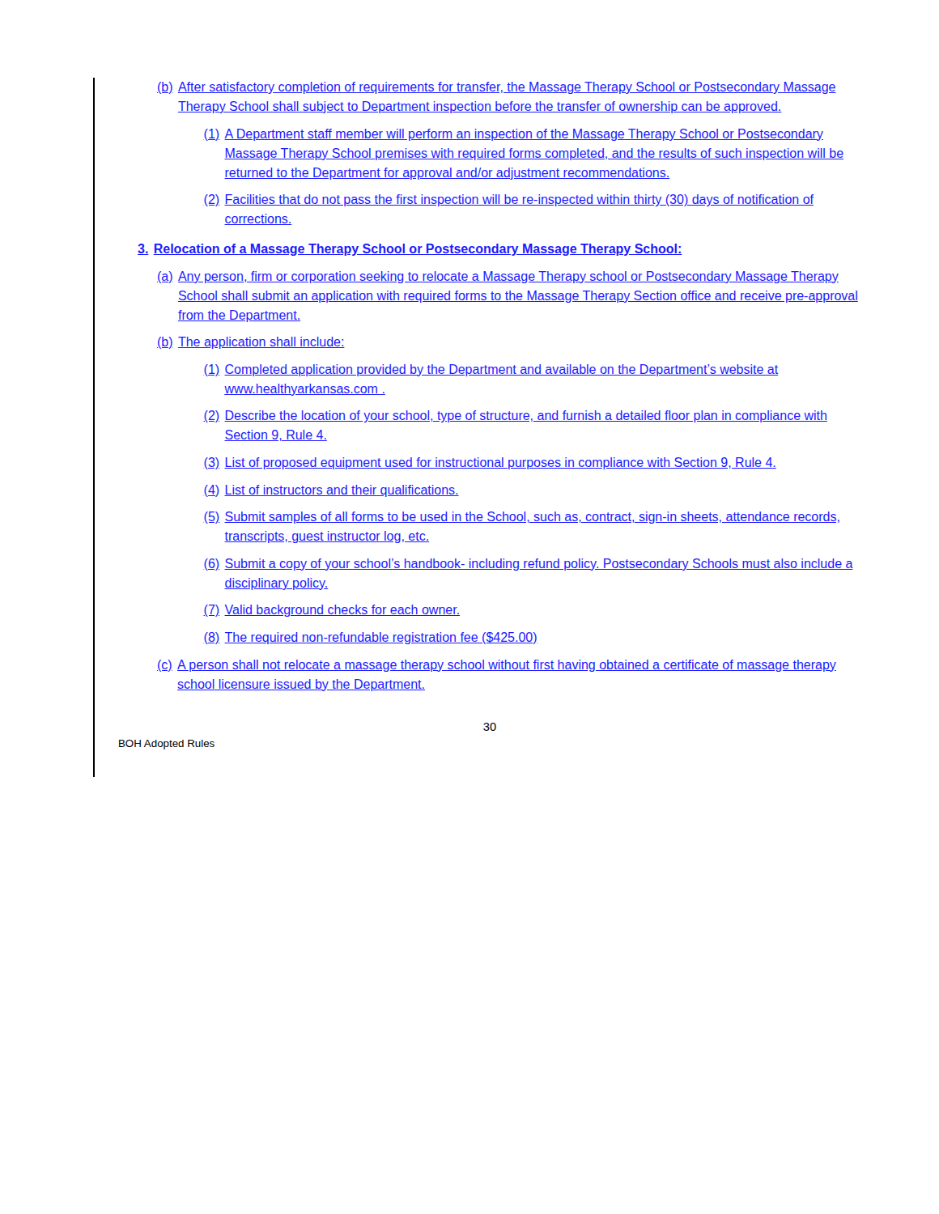(b) After satisfactory completion of requirements for transfer, the Massage Therapy School or Postsecondary Massage Therapy School shall subject to Department inspection before the transfer of ownership can be approved.
(1) A Department staff member will perform an inspection of the Massage Therapy School or Postsecondary Massage Therapy School premises with required forms completed, and the results of such inspection will be returned to the Department for approval and/or adjustment recommendations.
(2) Facilities that do not pass the first inspection will be re-inspected within thirty (30) days of notification of corrections.
3. Relocation of a Massage Therapy School or Postsecondary Massage Therapy School:
(a) Any person, firm or corporation seeking to relocate a Massage Therapy school or Postsecondary Massage Therapy School shall submit an application with required forms to the Massage Therapy Section office and receive pre-approval from the Department.
(b) The application shall include:
(1) Completed application provided by the Department and available on the Department’s website at www.healthyarkansas.com .
(2) Describe the location of your school, type of structure, and furnish a detailed floor plan in compliance with Section 9, Rule 4.
(3) List of proposed equipment used for instructional purposes in compliance with Section 9, Rule 4.
(4) List of instructors and their qualifications.
(5) Submit samples of all forms to be used in the School, such as, contract, sign-in sheets, attendance records, transcripts, guest instructor log, etc.
(6) Submit a copy of your school’s handbook- including refund policy. Postsecondary Schools must also include a disciplinary policy.
(7) Valid background checks for each owner.
(8) The required non-refundable registration fee ($425.00)
(c) A person shall not relocate a massage therapy school without first having obtained a certificate of massage therapy school licensure issued by the Department.
30
BOH Adopted Rules